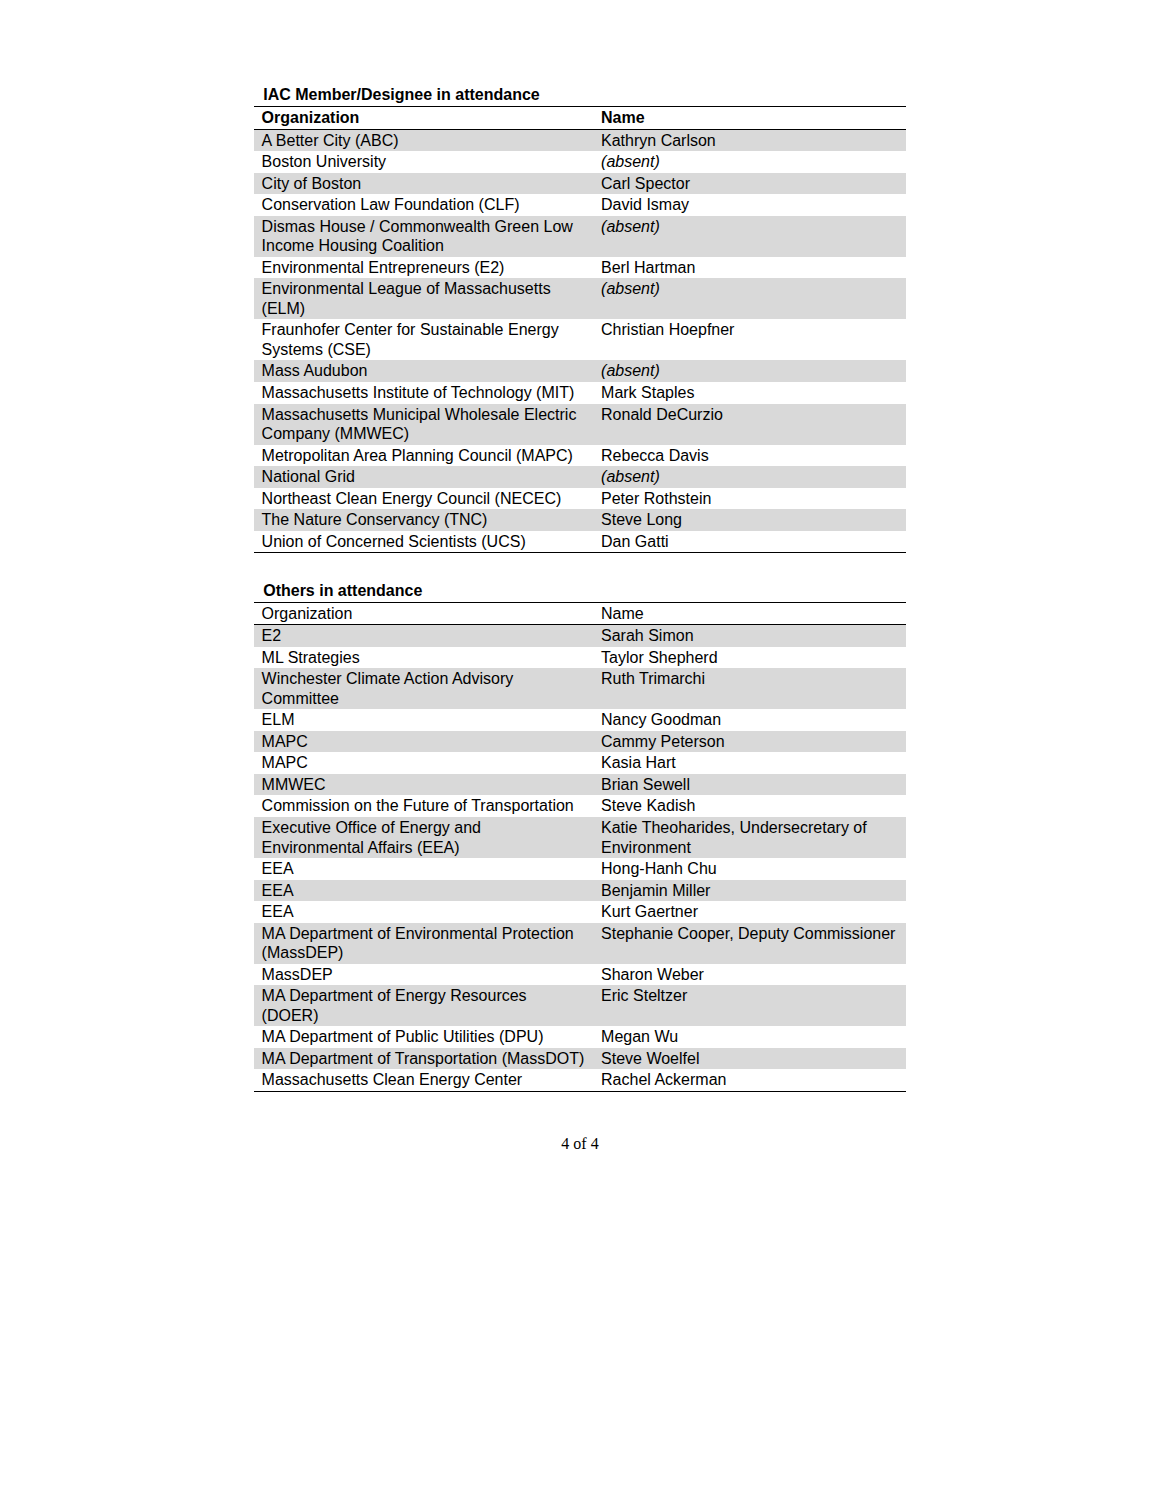IAC Member/Designee in attendance
| Organization | Name |
| --- | --- |
| A Better City (ABC) | Kathryn Carlson |
| Boston University | (absent) |
| City of Boston | Carl Spector |
| Conservation Law Foundation (CLF) | David Ismay |
| Dismas House / Commonwealth Green Low Income Housing Coalition | (absent) |
| Environmental Entrepreneurs (E2) | Berl Hartman |
| Environmental League of Massachusetts (ELM) | (absent) |
| Fraunhofer Center for Sustainable Energy Systems (CSE) | Christian Hoepfner |
| Mass Audubon | (absent) |
| Massachusetts Institute of Technology (MIT) | Mark Staples |
| Massachusetts Municipal Wholesale Electric Company (MMWEC) | Ronald DeCurzio |
| Metropolitan Area Planning Council (MAPC) | Rebecca Davis |
| National Grid | (absent) |
| Northeast Clean Energy Council (NECEC) | Peter Rothstein |
| The Nature Conservancy (TNC) | Steve Long |
| Union of Concerned Scientists (UCS) | Dan Gatti |
Others in attendance
| Organization | Name |
| --- | --- |
| E2 | Sarah Simon |
| ML Strategies | Taylor Shepherd |
| Winchester Climate Action Advisory Committee | Ruth Trimarchi |
| ELM | Nancy Goodman |
| MAPC | Cammy Peterson |
| MAPC | Kasia Hart |
| MMWEC | Brian Sewell |
| Commission on the Future of Transportation | Steve Kadish |
| Executive Office of Energy and Environmental Affairs (EEA) | Katie Theoharides, Undersecretary of Environment |
| EEA | Hong-Hanh Chu |
| EEA | Benjamin Miller |
| EEA | Kurt Gaertner |
| MA Department of Environmental Protection (MassDEP) | Stephanie Cooper, Deputy Commissioner |
| MassDEP | Sharon Weber |
| MA Department of Energy Resources (DOER) | Eric Steltzer |
| MA Department of Public Utilities (DPU) | Megan Wu |
| MA Department of Transportation (MassDOT) | Steve Woelfel |
| Massachusetts Clean Energy Center | Rachel Ackerman |
4 of 4